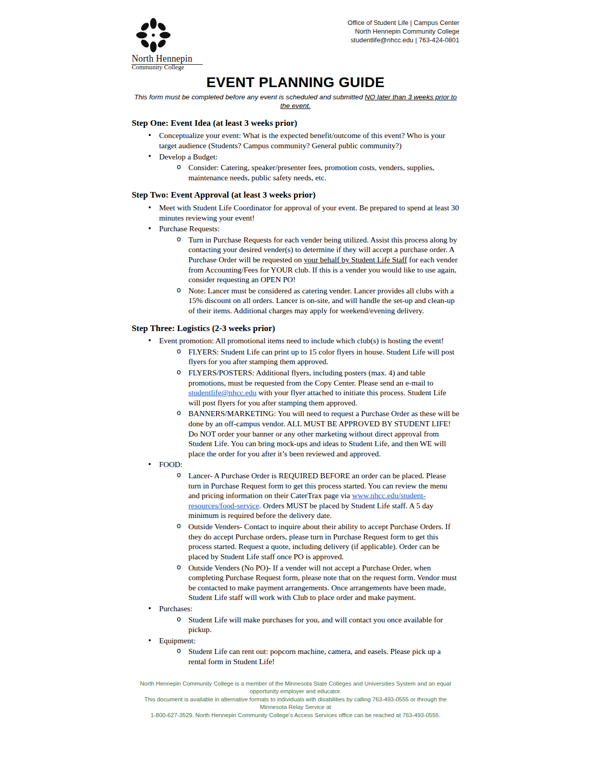North Hennepin
Community College
Office of Student Life | Campus Center
North Hennepin Community College
studentlife@nhcc.edu | 763-424-0801
EVENT PLANNING GUIDE
This form must be completed before any event is scheduled and submitted NO later than 3 weeks prior to the event.
Step One: Event Idea (at least 3 weeks prior)
Conceptualize your event: What is the expected benefit/outcome of this event? Who is your target audience (Students? Campus community? General public community?)
Develop a Budget:
Consider: Catering, speaker/presenter fees, promotion costs, venders, supplies, maintenance needs, public safety needs, etc.
Step Two: Event Approval (at least 3 weeks prior)
Meet with Student Life Coordinator for approval of your event. Be prepared to spend at least 30 minutes reviewing your event!
Purchase Requests:
Turn in Purchase Requests for each vender being utilized. Assist this process along by contacting your desired vender(s) to determine if they will accept a purchase order. A Purchase Order will be requested on your behalf by Student Life Staff for each vender from Accounting/Fees for YOUR club. If this is a vender you would like to use again, consider requesting an OPEN PO!
Note: Lancer must be considered as catering vender. Lancer provides all clubs with a 15% discount on all orders. Lancer is on-site, and will handle the set-up and clean-up of their items. Additional charges may apply for weekend/evening delivery.
Step Three: Logistics (2-3 weeks prior)
Event promotion: All promotional items need to include which club(s) is hosting the event!
FLYERS: Student Life can print up to 15 color flyers in house. Student Life will post flyers for you after stamping them approved.
FLYERS/POSTERS: Additional flyers, including posters (max. 4) and table promotions, must be requested from the Copy Center. Please send an e-mail to studentlife@nhcc.edu with your flyer attached to initiate this process. Student Life will post flyers for you after stamping them approved.
BANNERS/MARKETING: You will need to request a Purchase Order as these will be done by an off-campus vendor. ALL MUST BE APPROVED BY STUDENT LIFE! Do NOT order your banner or any other marketing without direct approval from Student Life. You can bring mock-ups and ideas to Student Life, and then WE will place the order for you after it’s been reviewed and approved.
FOOD:
Lancer- A Purchase Order is REQUIRED BEFORE an order can be placed. Please turn in Purchase Request form to get this process started. You can review the menu and pricing information on their CaterTrax page via www.nhcc.edu/student-resources/food-service. Orders MUST be placed by Student Life staff. A 5 day minimum is required before the delivery date.
Outside Venders- Contact to inquire about their ability to accept Purchase Orders. If they do accept Purchase orders, please turn in Purchase Request form to get this process started. Request a quote, including delivery (if applicable). Order can be placed by Student Life staff once PO is approved.
Outside Venders (No PO)- If a vender will not accept a Purchase Order, when completing Purchase Request form, please note that on the request form. Vendor must be contacted to make payment arrangements. Once arrangements have been made, Student Life staff will work with Club to place order and make payment.
Purchases:
Student Life will make purchases for you, and will contact you once available for pickup.
Equipment:
Student Life can rent out: popcorn machine, camera, and easels. Please pick up a rental form in Student Life!
North Hennepin Community College is a member of the Minnesota State Colleges and Universities System and an equal opportunity employer and educator.
This document is available in alternative formats to individuals with disabilities by calling 763-493-0555 or through the Minnesota Relay Service at
1-800-627-3529. North Hennepin Community College’s Access Services office can be reached at 763-493-0555.